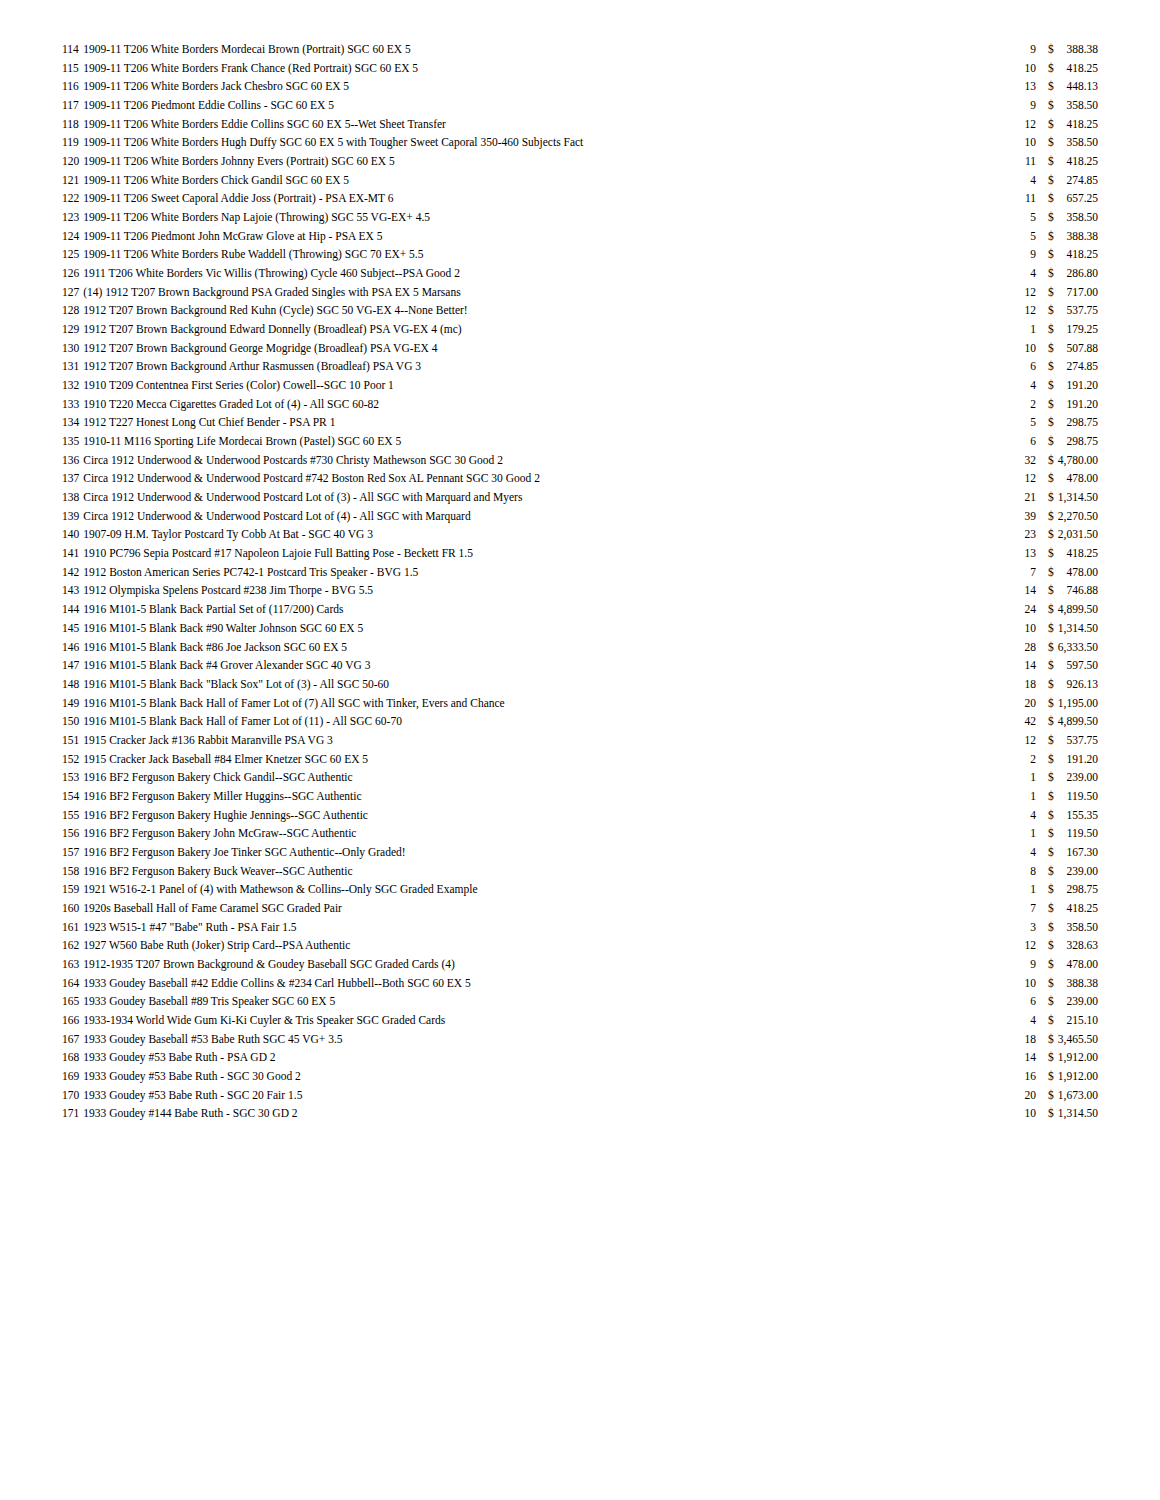| 114 | 1909-11 T206 White Borders Mordecai Brown (Portrait) SGC 60 EX 5 | 9 | $ | 388.38 |
| 115 | 1909-11 T206 White Borders Frank Chance (Red Portrait) SGC 60 EX 5 | 10 | $ | 418.25 |
| 116 | 1909-11 T206 White Borders Jack Chesbro SGC 60 EX 5 | 13 | $ | 448.13 |
| 117 | 1909-11 T206 Piedmont Eddie Collins - SGC 60 EX 5 | 9 | $ | 358.50 |
| 118 | 1909-11 T206 White Borders Eddie Collins SGC 60 EX 5--Wet Sheet Transfer | 12 | $ | 418.25 |
| 119 | 1909-11 T206 White Borders Hugh Duffy SGC 60 EX 5 with Tougher Sweet Caporal 350-460 Subjects Fact | 10 | $ | 358.50 |
| 120 | 1909-11 T206 White Borders Johnny Evers (Portrait) SGC 60 EX 5 | 11 | $ | 418.25 |
| 121 | 1909-11 T206 White Borders Chick Gandil SGC 60 EX 5 | 4 | $ | 274.85 |
| 122 | 1909-11 T206 Sweet Caporal Addie Joss (Portrait) - PSA EX-MT 6 | 11 | $ | 657.25 |
| 123 | 1909-11 T206 White Borders Nap Lajoie (Throwing) SGC 55 VG-EX+ 4.5 | 5 | $ | 358.50 |
| 124 | 1909-11 T206 Piedmont John McGraw Glove at Hip - PSA EX 5 | 5 | $ | 388.38 |
| 125 | 1909-11 T206 White Borders Rube Waddell (Throwing) SGC 70 EX+ 5.5 | 9 | $ | 418.25 |
| 126 | 1911 T206 White Borders Vic Willis (Throwing) Cycle 460 Subject--PSA Good 2 | 4 | $ | 286.80 |
| 127 | (14) 1912 T207 Brown Background PSA Graded Singles with PSA EX 5 Marsans | 12 | $ | 717.00 |
| 128 | 1912 T207 Brown Background Red Kuhn (Cycle) SGC 50 VG-EX 4--None Better! | 12 | $ | 537.75 |
| 129 | 1912 T207 Brown Background Edward Donnelly (Broadleaf) PSA VG-EX 4 (mc) | 1 | $ | 179.25 |
| 130 | 1912 T207 Brown Background George Mogridge (Broadleaf) PSA VG-EX 4 | 10 | $ | 507.88 |
| 131 | 1912 T207 Brown Background Arthur Rasmussen (Broadleaf) PSA VG 3 | 6 | $ | 274.85 |
| 132 | 1910 T209 Contentnea First Series (Color) Cowell--SGC 10 Poor 1 | 4 | $ | 191.20 |
| 133 | 1910 T220 Mecca Cigarettes Graded Lot of (4) - All SGC 60-82 | 2 | $ | 191.20 |
| 134 | 1912 T227 Honest Long Cut Chief Bender - PSA PR 1 | 5 | $ | 298.75 |
| 135 | 1910-11 M116 Sporting Life Mordecai Brown (Pastel) SGC 60 EX 5 | 6 | $ | 298.75 |
| 136 | Circa 1912 Underwood & Underwood Postcards #730 Christy Mathewson SGC 30 Good 2 | 32 | $ | 4,780.00 |
| 137 | Circa 1912 Underwood & Underwood Postcard #742 Boston Red Sox AL Pennant SGC 30 Good 2 | 12 | $ | 478.00 |
| 138 | Circa 1912 Underwood & Underwood Postcard Lot of (3) - All SGC with Marquard and Myers | 21 | $ | 1,314.50 |
| 139 | Circa 1912 Underwood & Underwood Postcard Lot of (4) - All SGC with Marquard | 39 | $ | 2,270.50 |
| 140 | 1907-09 H.M. Taylor Postcard Ty Cobb At Bat - SGC 40 VG 3 | 23 | $ | 2,031.50 |
| 141 | 1910 PC796 Sepia Postcard #17 Napoleon Lajoie Full Batting Pose - Beckett FR 1.5 | 13 | $ | 418.25 |
| 142 | 1912 Boston American Series PC742-1 Postcard Tris Speaker - BVG 1.5 | 7 | $ | 478.00 |
| 143 | 1912 Olympiska Spelens Postcard #238 Jim Thorpe - BVG 5.5 | 14 | $ | 746.88 |
| 144 | 1916 M101-5 Blank Back Partial Set of (117/200) Cards | 24 | $ | 4,899.50 |
| 145 | 1916 M101-5 Blank Back #90 Walter Johnson SGC 60 EX 5 | 10 | $ | 1,314.50 |
| 146 | 1916 M101-5 Blank Back #86 Joe Jackson SGC 60 EX 5 | 28 | $ | 6,333.50 |
| 147 | 1916 M101-5 Blank Back #4 Grover Alexander SGC 40 VG 3 | 14 | $ | 597.50 |
| 148 | 1916 M101-5 Blank Back "Black Sox" Lot of (3) - All SGC 50-60 | 18 | $ | 926.13 |
| 149 | 1916 M101-5 Blank Back Hall of Famer Lot of (7) All SGC with Tinker, Evers and Chance | 20 | $ | 1,195.00 |
| 150 | 1916 M101-5 Blank Back Hall of Famer Lot of (11) - All SGC 60-70 | 42 | $ | 4,899.50 |
| 151 | 1915 Cracker Jack #136 Rabbit Maranville PSA VG 3 | 12 | $ | 537.75 |
| 152 | 1915 Cracker Jack Baseball #84 Elmer Knetzer SGC 60 EX 5 | 2 | $ | 191.20 |
| 153 | 1916 BF2 Ferguson Bakery Chick Gandil--SGC Authentic | 1 | $ | 239.00 |
| 154 | 1916 BF2 Ferguson Bakery Miller Huggins--SGC Authentic | 1 | $ | 119.50 |
| 155 | 1916 BF2 Ferguson Bakery Hughie Jennings--SGC Authentic | 4 | $ | 155.35 |
| 156 | 1916 BF2 Ferguson Bakery John McGraw--SGC Authentic | 1 | $ | 119.50 |
| 157 | 1916 BF2 Ferguson Bakery Joe Tinker SGC Authentic--Only Graded! | 4 | $ | 167.30 |
| 158 | 1916 BF2 Ferguson Bakery Buck Weaver--SGC Authentic | 8 | $ | 239.00 |
| 159 | 1921 W516-2-1 Panel of (4) with Mathewson & Collins--Only SGC Graded Example | 1 | $ | 298.75 |
| 160 | 1920s Baseball Hall of Fame Caramel SGC Graded Pair | 7 | $ | 418.25 |
| 161 | 1923 W515-1 #47 "Babe" Ruth - PSA Fair 1.5 | 3 | $ | 358.50 |
| 162 | 1927 W560 Babe Ruth (Joker) Strip Card--PSA Authentic | 12 | $ | 328.63 |
| 163 | 1912-1935 T207 Brown Background & Goudey Baseball SGC Graded Cards (4) | 9 | $ | 478.00 |
| 164 | 1933 Goudey Baseball #42 Eddie Collins & #234 Carl Hubbell--Both SGC 60 EX 5 | 10 | $ | 388.38 |
| 165 | 1933 Goudey Baseball #89 Tris Speaker SGC 60 EX 5 | 6 | $ | 239.00 |
| 166 | 1933-1934 World Wide Gum Ki-Ki Cuyler & Tris Speaker SGC Graded Cards | 4 | $ | 215.10 |
| 167 | 1933 Goudey Baseball #53 Babe Ruth SGC 45 VG+ 3.5 | 18 | $ | 3,465.50 |
| 168 | 1933 Goudey #53 Babe Ruth - PSA GD 2 | 14 | $ | 1,912.00 |
| 169 | 1933 Goudey #53 Babe Ruth - SGC 30 Good 2 | 16 | $ | 1,912.00 |
| 170 | 1933 Goudey #53 Babe Ruth - SGC 20 Fair 1.5 | 20 | $ | 1,673.00 |
| 171 | 1933 Goudey #144 Babe Ruth - SGC 30 GD 2 | 10 | $ | 1,314.50 |